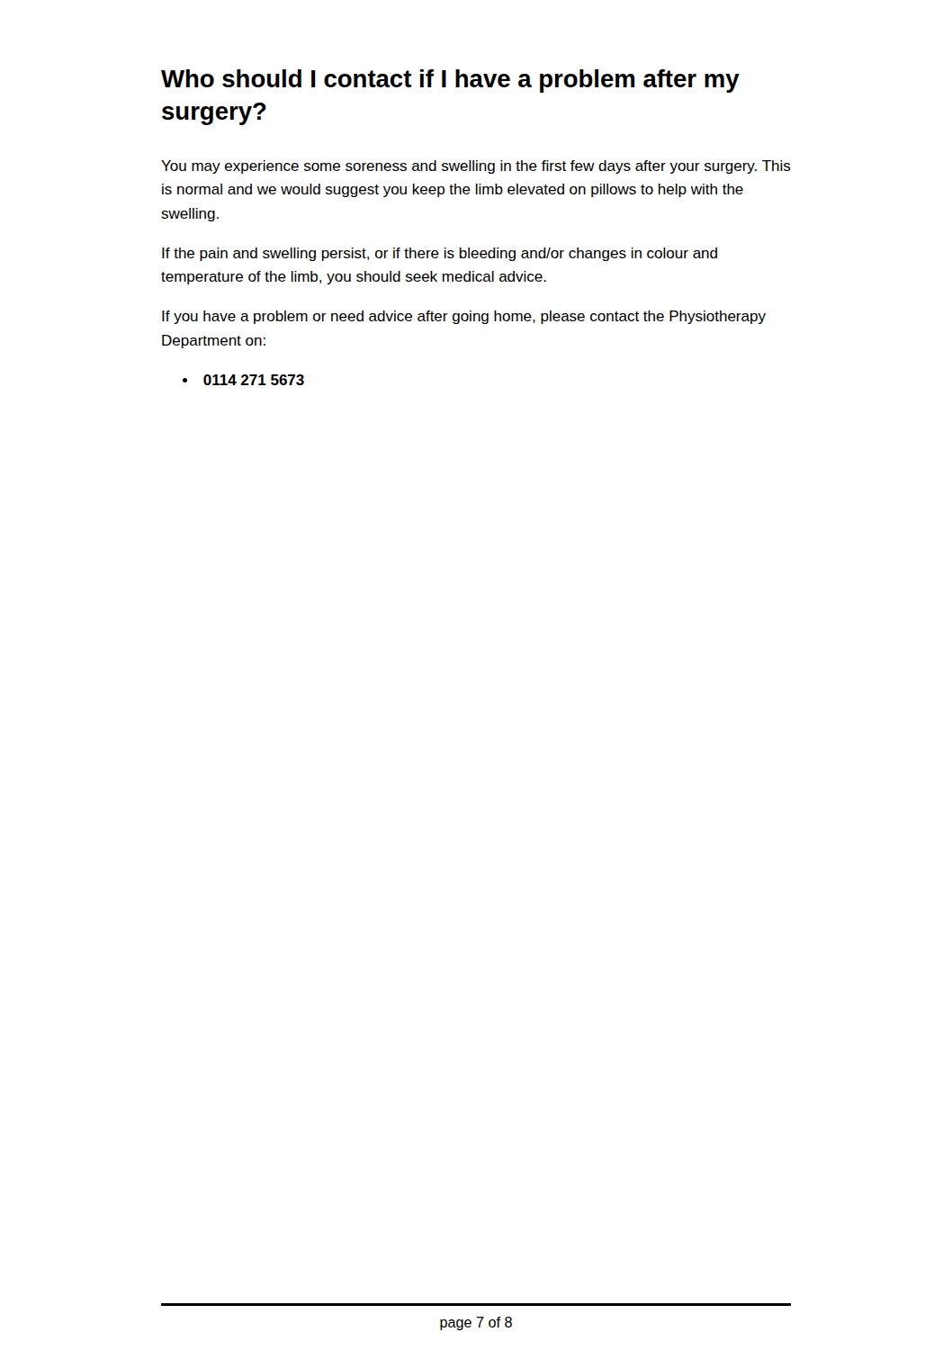Who should I contact if I have a problem after my surgery?
You may experience some soreness and swelling in the first few days after your surgery. This is normal and we would suggest you keep the limb elevated on pillows to help with the swelling.
If the pain and swelling persist, or if there is bleeding and/or changes in colour and temperature of the limb, you should seek medical advice.
If you have a problem or need advice after going home, please contact the Physiotherapy Department on:
0114 271 5673
page 7 of 8